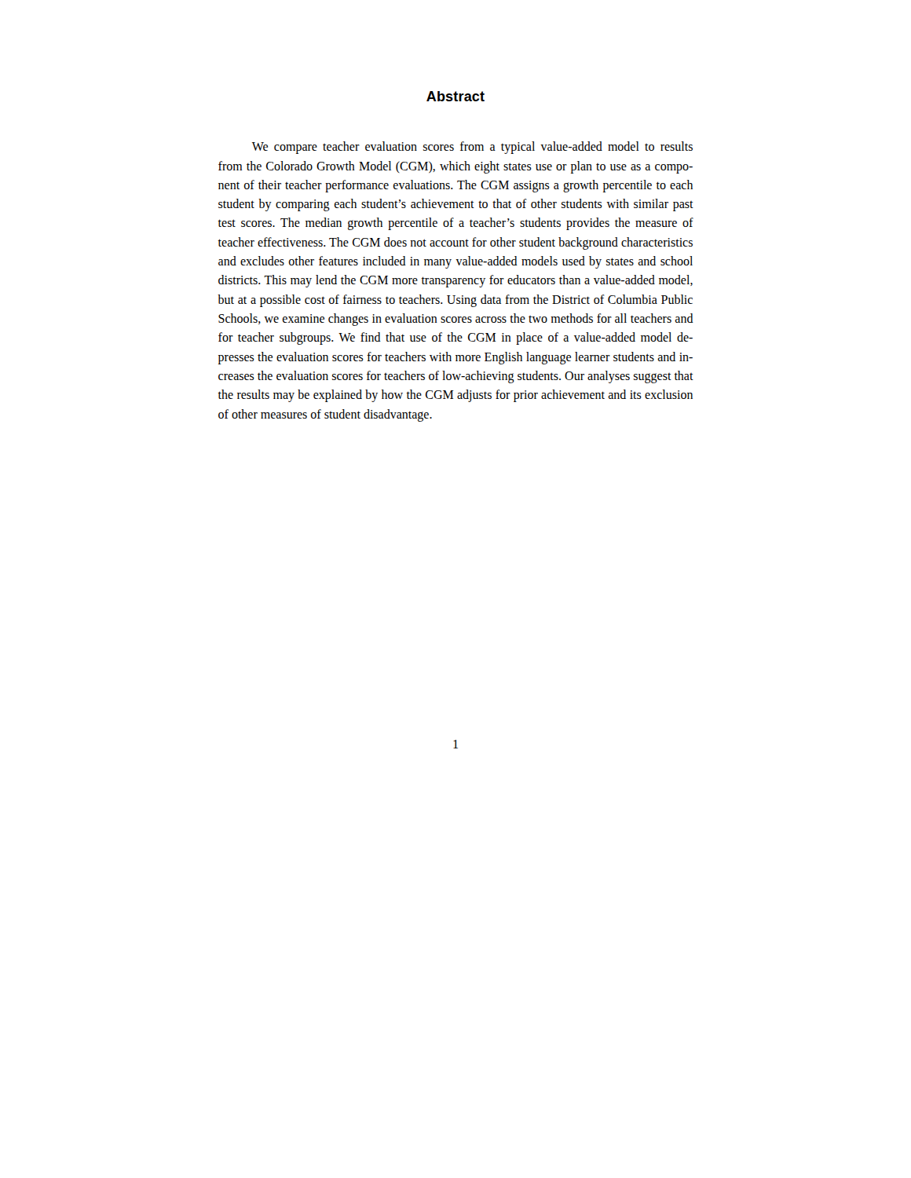Abstract
We compare teacher evaluation scores from a typical value-added model to results from the Colorado Growth Model (CGM), which eight states use or plan to use as a component of their teacher performance evaluations. The CGM assigns a growth percentile to each student by comparing each student’s achievement to that of other students with similar past test scores. The median growth percentile of a teacher’s students provides the measure of teacher effectiveness. The CGM does not account for other student background characteristics and excludes other features included in many value-added models used by states and school districts. This may lend the CGM more transparency for educators than a value-added model, but at a possible cost of fairness to teachers. Using data from the District of Columbia Public Schools, we examine changes in evaluation scores across the two methods for all teachers and for teacher subgroups. We find that use of the CGM in place of a value-added model depresses the evaluation scores for teachers with more English language learner students and increases the evaluation scores for teachers of low-achieving students. Our analyses suggest that the results may be explained by how the CGM adjusts for prior achievement and its exclusion of other measures of student disadvantage.
1